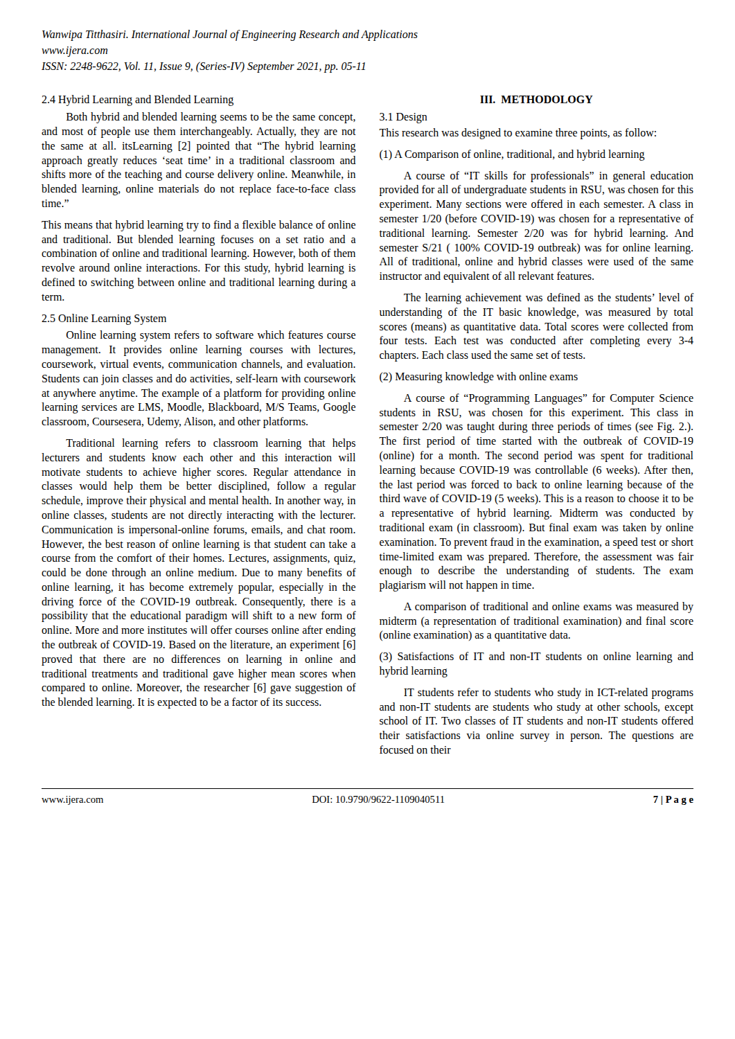Wanwipa Titthasiri. International Journal of Engineering Research and Applications
www.ijera.com
ISSN: 2248-9622, Vol. 11, Issue 9, (Series-IV) September 2021, pp. 05-11
2.4 Hybrid Learning and Blended Learning
Both hybrid and blended learning seems to be the same concept, and most of people use them interchangeably. Actually, they are not the same at all. itsLearning [2] pointed that “The hybrid learning approach greatly reduces ‘seat time’ in a traditional classroom and shifts more of the teaching and course delivery online. Meanwhile, in blended learning, online materials do not replace face-to-face class time.”
This means that hybrid learning try to find a flexible balance of online and traditional. But blended learning focuses on a set ratio and a combination of online and traditional learning. However, both of them revolve around online interactions. For this study, hybrid learning is defined to switching between online and traditional learning during a term.
2.5 Online Learning System
Online learning system refers to software which features course management. It provides online learning courses with lectures, coursework, virtual events, communication channels, and evaluation. Students can join classes and do activities, self-learn with coursework at anywhere anytime. The example of a platform for providing online learning services are LMS, Moodle, Blackboard, M/S Teams, Google classroom, Coursesera, Udemy, Alison, and other platforms.
Traditional learning refers to classroom learning that helps lecturers and students know each other and this interaction will motivate students to achieve higher scores. Regular attendance in classes would help them be better disciplined, follow a regular schedule, improve their physical and mental health. In another way, in online classes, students are not directly interacting with the lecturer. Communication is impersonal-online forums, emails, and chat room. However, the best reason of online learning is that student can take a course from the comfort of their homes. Lectures, assignments, quiz, could be done through an online medium. Due to many benefits of online learning, it has become extremely popular, especially in the driving force of the COVID-19 outbreak. Consequently, there is a possibility that the educational paradigm will shift to a new form of online. More and more institutes will offer courses online after ending the outbreak of COVID-19. Based on the literature, an experiment [6] proved that there are no differences on learning in online and traditional treatments and traditional gave higher mean scores when compared to online. Moreover, the researcher [6] gave suggestion of the blended learning. It is expected to be a factor of its success.
III. Methodology
3.1 Design
This research was designed to examine three points, as follow:
(1) A Comparison of online, traditional, and hybrid learning
A course of “IT skills for professionals” in general education provided for all of undergraduate students in RSU, was chosen for this experiment. Many sections were offered in each semester. A class in semester 1/20 (before COVID-19) was chosen for a representative of traditional learning. Semester 2/20 was for hybrid learning. And semester S/21 ( 100% COVID-19 outbreak) was for online learning. All of traditional, online and hybrid classes were used of the same instructor and equivalent of all relevant features.
The learning achievement was defined as the students’ level of understanding of the IT basic knowledge, was measured by total scores (means) as quantitative data. Total scores were collected from four tests. Each test was conducted after completing every 3-4 chapters. Each class used the same set of tests.
(2) Measuring knowledge with online exams
A course of “Programming Languages” for Computer Science students in RSU, was chosen for this experiment. This class in semester 2/20 was taught during three periods of times (see Fig. 2.). The first period of time started with the outbreak of COVID-19 (online) for a month. The second period was spent for traditional learning because COVID-19 was controllable (6 weeks). After then, the last period was forced to back to online learning because of the third wave of COVID-19 (5 weeks). This is a reason to choose it to be a representative of hybrid learning. Midterm was conducted by traditional exam (in classroom). But final exam was taken by online examination. To prevent fraud in the examination, a speed test or short time-limited exam was prepared. Therefore, the assessment was fair enough to describe the understanding of students. The exam plagiarism will not happen in time.
A comparison of traditional and online exams was measured by midterm (a representation of traditional examination) and final score (online examination) as a quantitative data.
(3) Satisfactions of IT and non-IT students on online learning and hybrid learning
IT students refer to students who study in ICT-related programs and non-IT students are students who study at other schools, except school of IT. Two classes of IT students and non-IT students offered their satisfactions via online survey in person. The questions are focused on their
www.ijera.com DOI: 10.9790/9622-1109040511 7 | P a g e